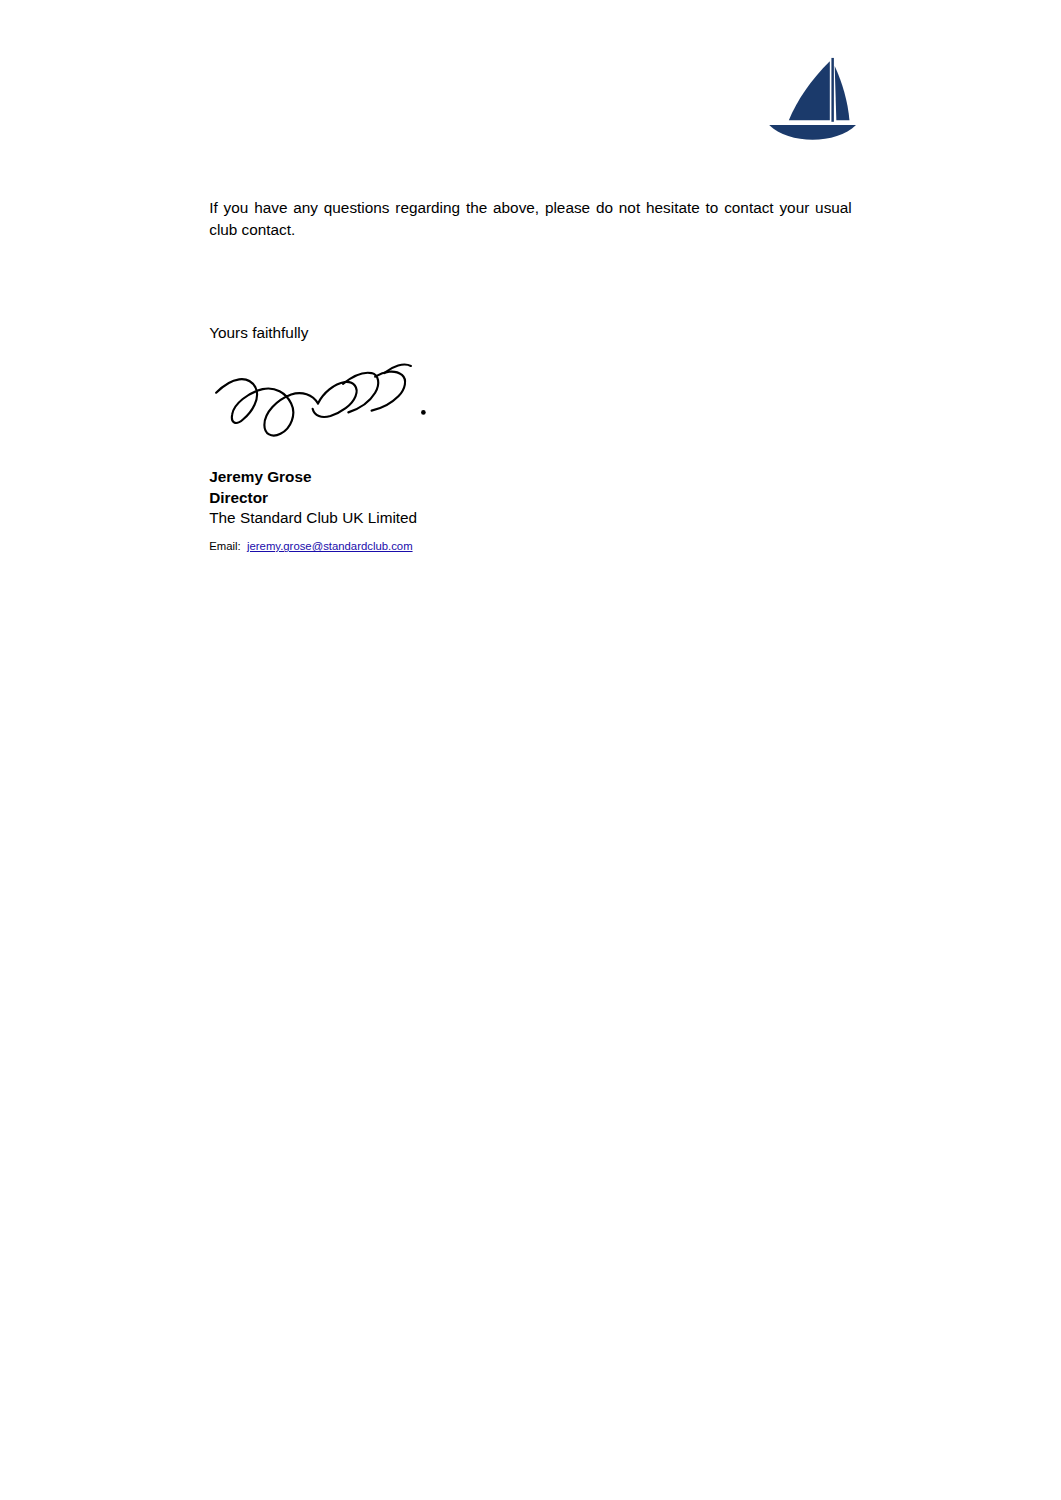If you have any questions regarding the above, please do not hesitate to contact your usual club contact.
Yours faithfully
Jeremy Grose
Director
The Standard Club UK Limited
Email: jeremy.grose@standardclub.com